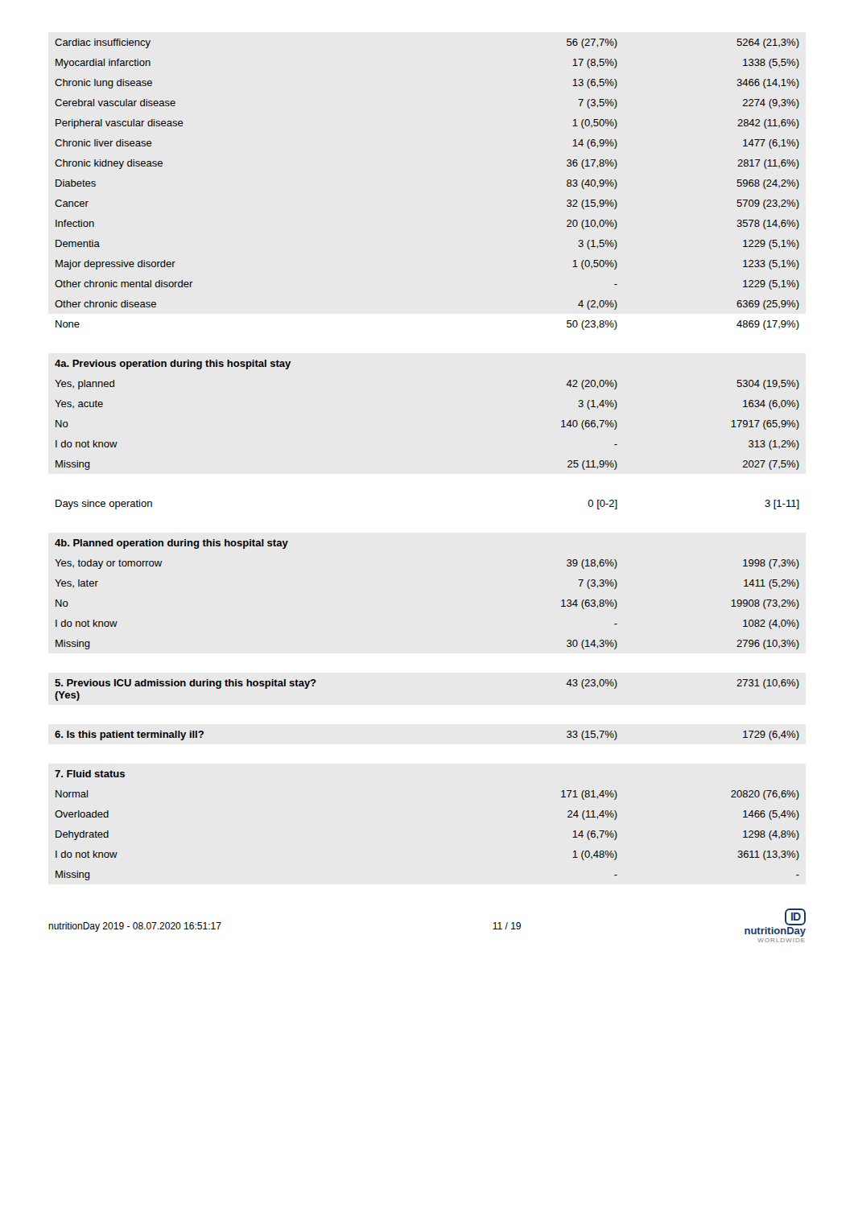| Cardiac insufficiency | 56 (27,7%) | 5264 (21,3%) |
| Myocardial infarction | 17 (8,5%) | 1338 (5,5%) |
| Chronic lung disease | 13 (6,5%) | 3466 (14,1%) |
| Cerebral vascular disease | 7 (3,5%) | 2274 (9,3%) |
| Peripheral vascular disease | 1 (0,50%) | 2842 (11,6%) |
| Chronic liver disease | 14 (6,9%) | 1477 (6,1%) |
| Chronic kidney disease | 36 (17,8%) | 2817 (11,6%) |
| Diabetes | 83 (40,9%) | 5968 (24,2%) |
| Cancer | 32 (15,9%) | 5709 (23,2%) |
| Infection | 20 (10,0%) | 3578 (14,6%) |
| Dementia | 3 (1,5%) | 1229 (5,1%) |
| Major depressive disorder | 1 (0,50%) | 1233 (5,1%) |
| Other chronic mental disorder | - | 1229 (5,1%) |
| Other chronic disease | 4 (2,0%) | 6369 (25,9%) |
| None | 50 (23,8%) | 4869 (17,9%) |
| 4a. Previous operation during this hospital stay | | |
| Yes, planned | 42 (20,0%) | 5304 (19,5%) |
| Yes, acute | 3 (1,4%) | 1634 (6,0%) |
| No | 140 (66,7%) | 17917 (65,9%) |
| I do not know | - | 313 (1,2%) |
| Missing | 25 (11,9%) | 2027 (7,5%) |
| Days since operation | 0 [0-2] | 3 [1-11] |
| 4b. Planned operation during this hospital stay | | |
| Yes, today or tomorrow | 39 (18,6%) | 1998 (7,3%) |
| Yes, later | 7 (3,3%) | 1411 (5,2%) |
| No | 134 (63,8%) | 19908 (73,2%) |
| I do not know | - | 1082 (4,0%) |
| Missing | 30 (14,3%) | 2796 (10,3%) |
| 5. Previous ICU admission during this hospital stay? (Yes) | 43 (23,0%) | 2731 (10,6%) |
| 6. Is this patient terminally ill? | 33 (15,7%) | 1729 (6,4%) |
| 7. Fluid status | | |
| Normal | 171 (81,4%) | 20820 (76,6%) |
| Overloaded | 24 (11,4%) | 1466 (5,4%) |
| Dehydrated | 14 (6,7%) | 1298 (4,8%) |
| I do not know | 1 (0,48%) | 3611 (13,3%) |
| Missing | - | - |
nutritionDay 2019 - 08.07.2020 16:51:17
11 / 19
ID
nutritionDay
WORLDWIDE